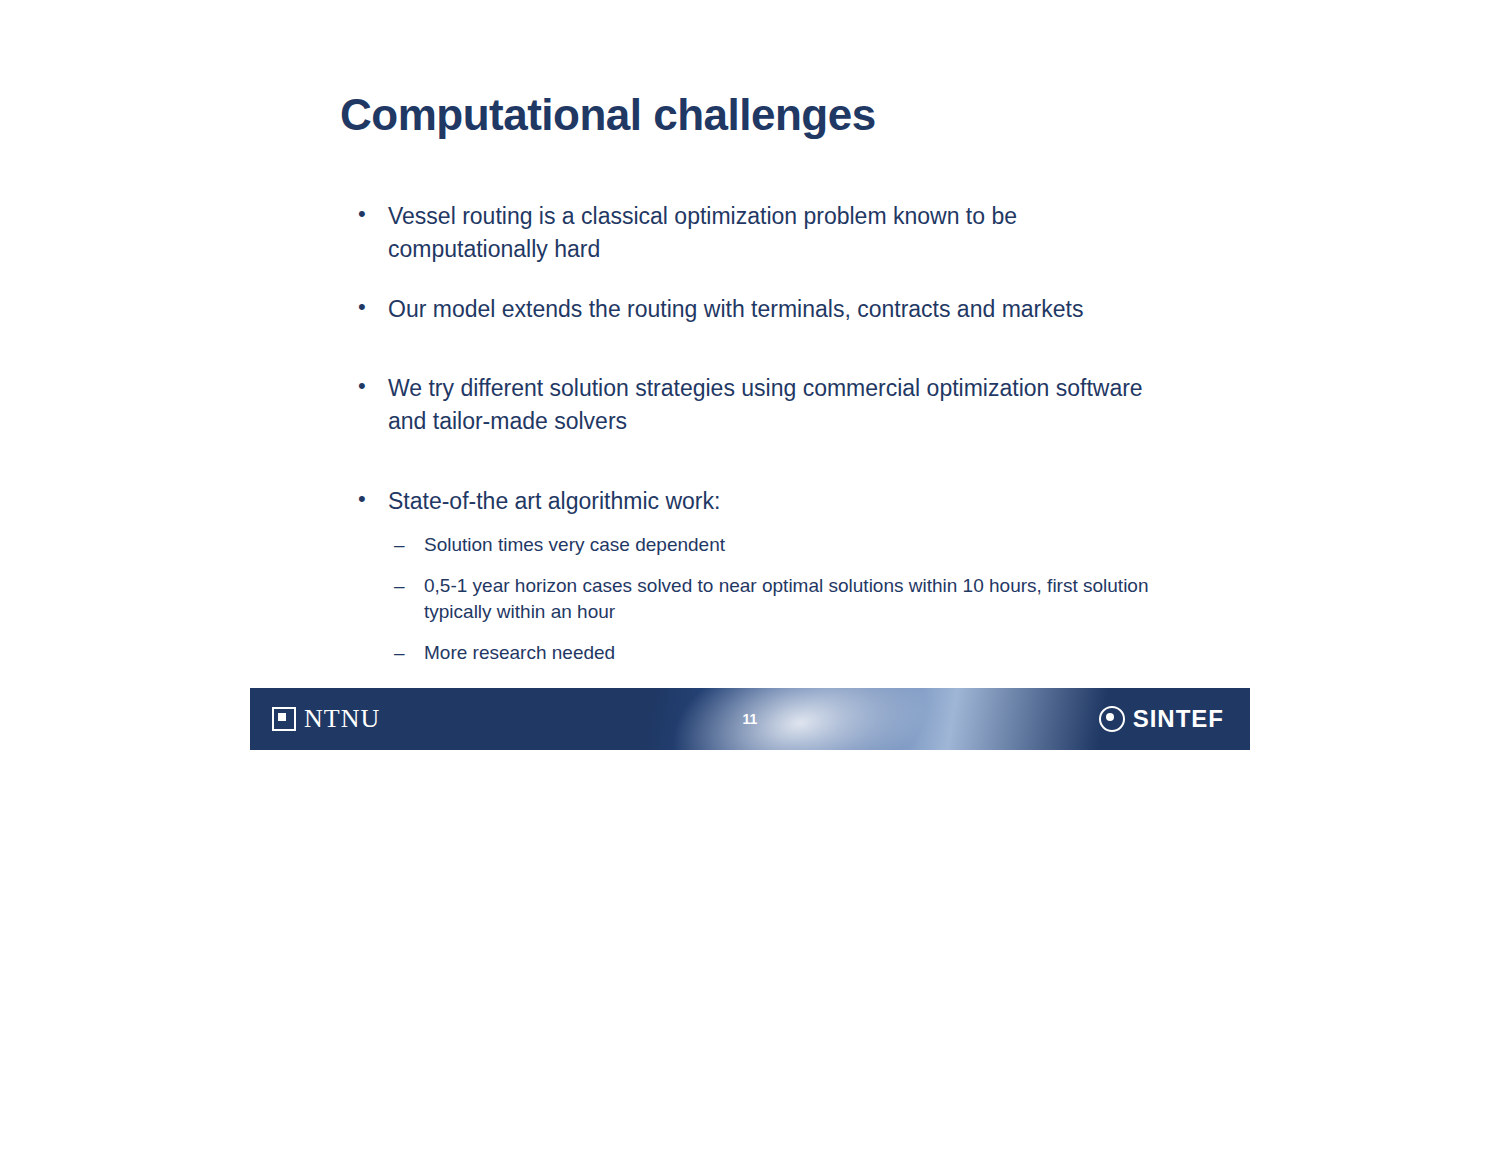Computational challenges
Vessel routing is a classical optimization problem known to be computationally hard
Our model extends the routing with terminals, contracts and markets
We try different solution strategies using commercial optimization software and tailor-made solvers
State-of-the art algorithmic work:
Solution times very case dependent
0,5-1 year horizon cases solved to near optimal solutions within 10 hours, first solution typically within an hour
More research needed
NTNU
11
SINTEF